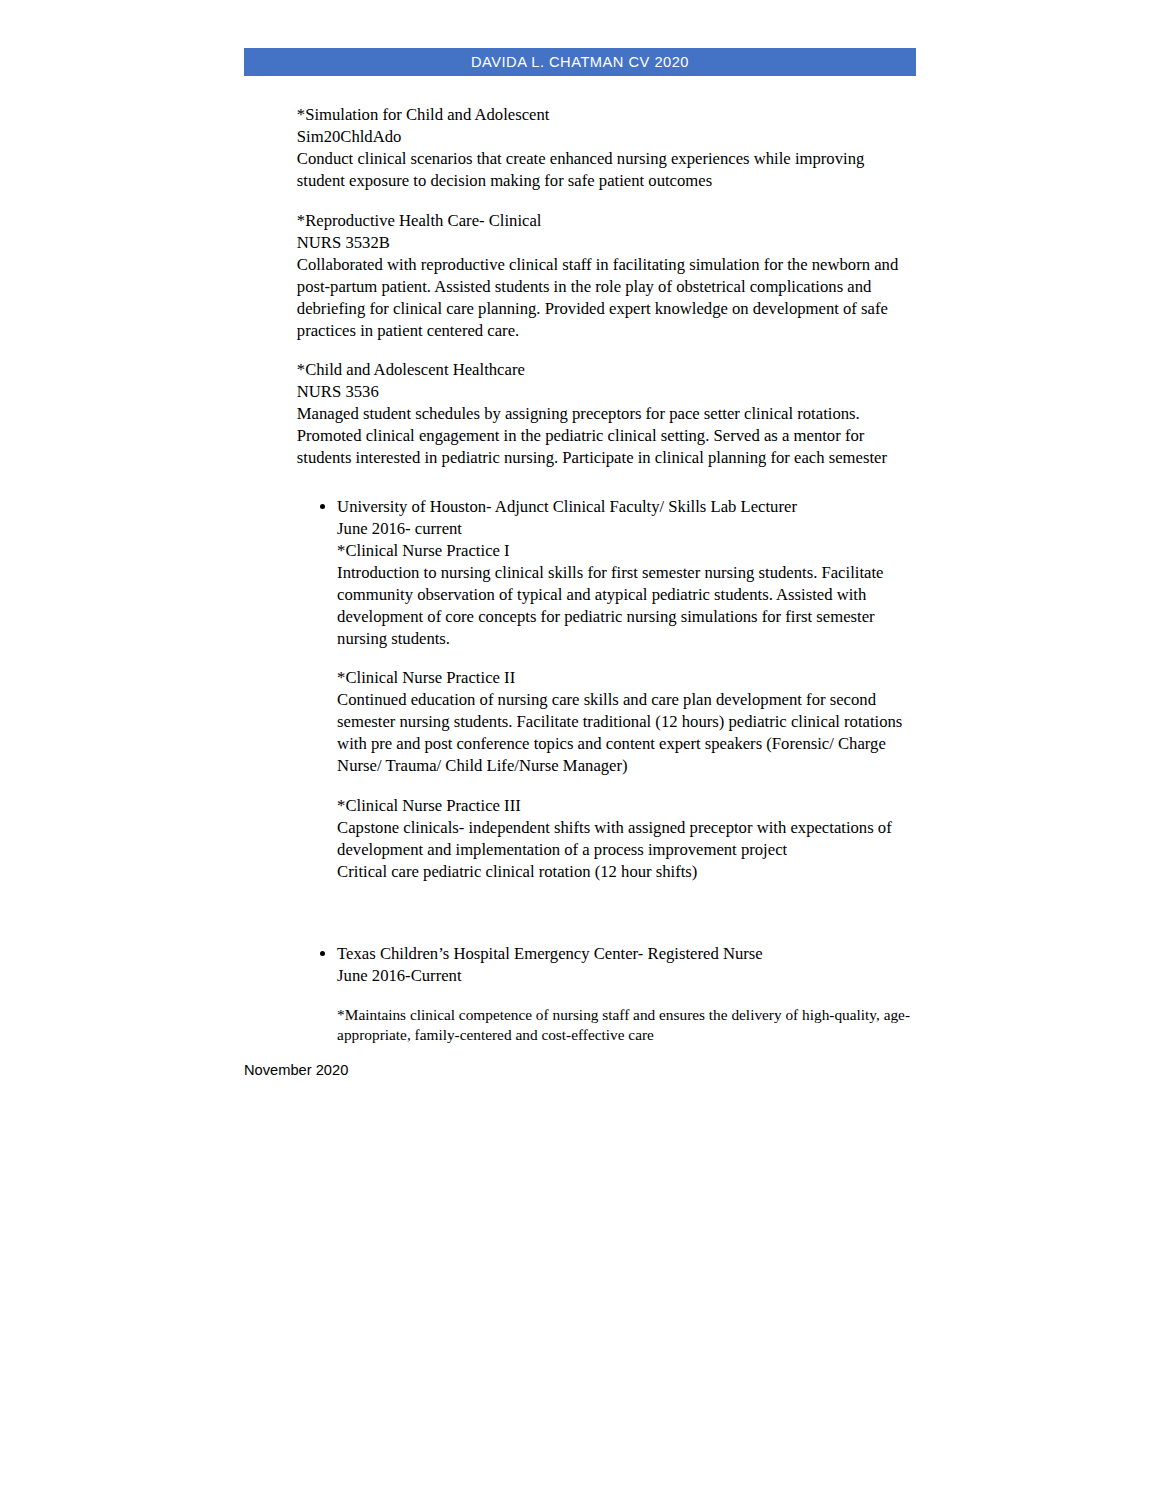DAVIDA L. CHATMAN CV 2020
*Simulation for Child and Adolescent
Sim20ChldAdo
Conduct clinical scenarios that create enhanced nursing experiences while improving student exposure to decision making for safe patient outcomes
*Reproductive Health Care- Clinical
NURS 3532B
Collaborated with reproductive clinical staff in facilitating simulation for the newborn and post-partum patient. Assisted students in the role play of obstetrical complications and debriefing for clinical care planning. Provided expert knowledge on development of safe practices in patient centered care.
*Child and Adolescent Healthcare
NURS 3536
Managed student schedules by assigning preceptors for pace setter clinical rotations. Promoted clinical engagement in the pediatric clinical setting. Served as a mentor for students interested in pediatric nursing. Participate in clinical planning for each semester
University of Houston- Adjunct Clinical Faculty/ Skills Lab Lecturer
June 2016- current
*Clinical Nurse Practice I
Introduction to nursing clinical skills for first semester nursing students. Facilitate community observation of typical and atypical pediatric students. Assisted with development of core concepts for pediatric nursing simulations for first semester nursing students.
*Clinical Nurse Practice II
Continued education of nursing care skills and care plan development for second semester nursing students. Facilitate traditional (12 hours) pediatric clinical rotations with pre and post conference topics and content expert speakers (Forensic/ Charge Nurse/ Trauma/ Child Life/Nurse Manager)
*Clinical Nurse Practice III
Capstone clinicals- independent shifts with assigned preceptor with expectations of development and implementation of a process improvement project
Critical care pediatric clinical rotation (12 hour shifts)
Texas Children’s Hospital Emergency Center- Registered Nurse
June 2016-Current
*Maintains clinical competence of nursing staff and ensures the delivery of high-quality, age-appropriate, family-centered and cost-effective care
November 2020